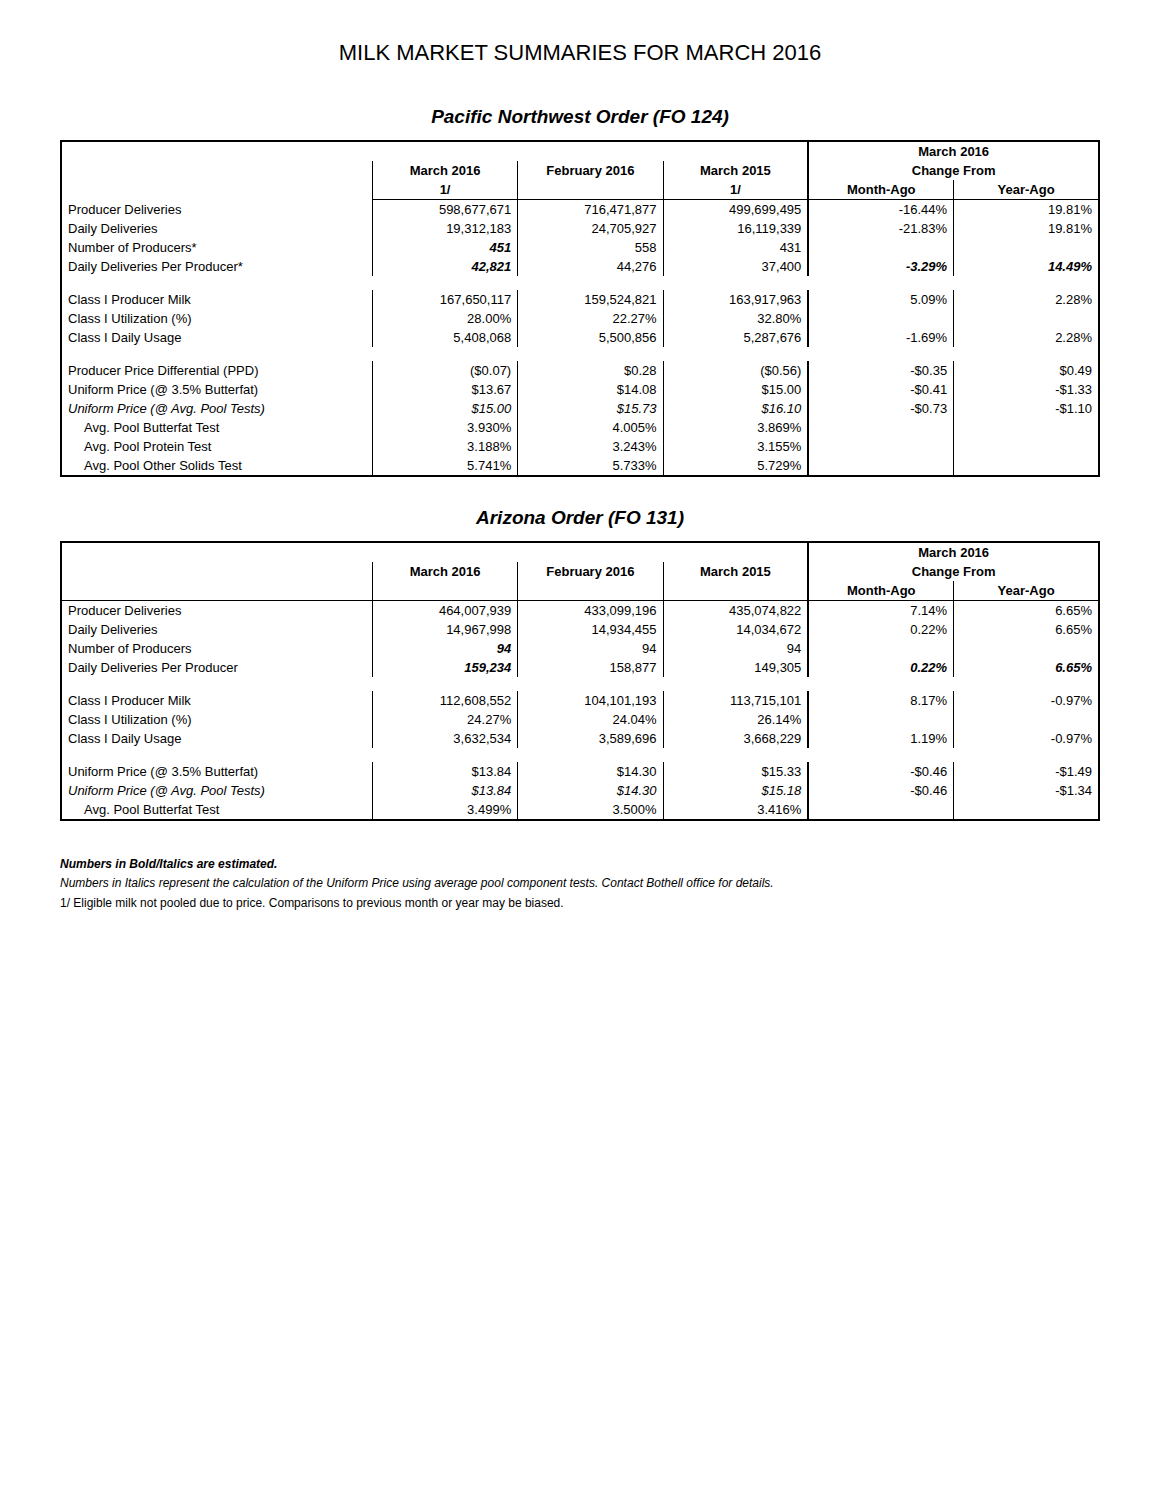MILK MARKET SUMMARIES FOR MARCH 2016
Pacific Northwest Order (FO 124)
| | | | | March 2016 |
| --- | --- | --- | --- | --- |
| | March 2016 | February 2016 | March 2015 | Change From |
| | 1/ | | 1/ | Month-Ago | Year-Ago |
| Producer Deliveries | 598,677,671 | 716,471,877 | 499,699,495 | -16.44% | 19.81% |
| Daily Deliveries | 19,312,183 | 24,705,927 | 16,119,339 | -21.83% | 19.81% |
| Number of Producers* | 451 | 558 | 431 | | |
| Daily Deliveries Per Producer* | 42,821 | 44,276 | 37,400 | -3.29% | 14.49% |
| Class I Producer Milk | 167,650,117 | 159,524,821 | 163,917,963 | 5.09% | 2.28% |
| Class I Utilization (%) | 28.00% | 22.27% | 32.80% | | |
| Class I Daily Usage | 5,408,068 | 5,500,856 | 5,287,676 | -1.69% | 2.28% |
| Producer Price Differential (PPD) | ($0.07) | $0.28 | ($0.56) | -$0.35 | $0.49 |
| Uniform Price (@ 3.5% Butterfat) | $13.67 | $14.08 | $15.00 | -$0.41 | -$1.33 |
| Uniform Price (@ Avg. Pool Tests) | $15.00 | $15.73 | $16.10 | -$0.73 | -$1.10 |
| Avg. Pool Butterfat Test | 3.930% | 4.005% | 3.869% | | |
| Avg. Pool Protein Test | 3.188% | 3.243% | 3.155% | | |
| Avg. Pool Other Solids Test | 5.741% | 5.733% | 5.729% | | |
Arizona Order (FO 131)
| | | | | March 2016 |
| --- | --- | --- | --- | --- |
| | March 2016 | February 2016 | March 2015 | Change From |
| | | | | Month-Ago | Year-Ago |
| Producer Deliveries | 464,007,939 | 433,099,196 | 435,074,822 | 7.14% | 6.65% |
| Daily Deliveries | 14,967,998 | 14,934,455 | 14,034,672 | 0.22% | 6.65% |
| Number of Producers | 94 | 94 | 94 | | |
| Daily Deliveries Per Producer | 159,234 | 158,877 | 149,305 | 0.22% | 6.65% |
| Class I Producer Milk | 112,608,552 | 104,101,193 | 113,715,101 | 8.17% | -0.97% |
| Class I Utilization (%) | 24.27% | 24.04% | 26.14% | | |
| Class I Daily Usage | 3,632,534 | 3,589,696 | 3,668,229 | 1.19% | -0.97% |
| Uniform Price (@ 3.5% Butterfat) | $13.84 | $14.30 | $15.33 | -$0.46 | -$1.49 |
| Uniform Price (@ Avg. Pool Tests) | $13.84 | $14.30 | $15.18 | -$0.46 | -$1.34 |
| Avg. Pool Butterfat Test | 3.499% | 3.500% | 3.416% | | |
Numbers in Bold/Italics are estimated.
Numbers in Italics represent the calculation of the Uniform Price using average pool component tests. Contact Bothell office for details.
1/ Eligible milk not pooled due to price. Comparisons to previous month or year may be biased.